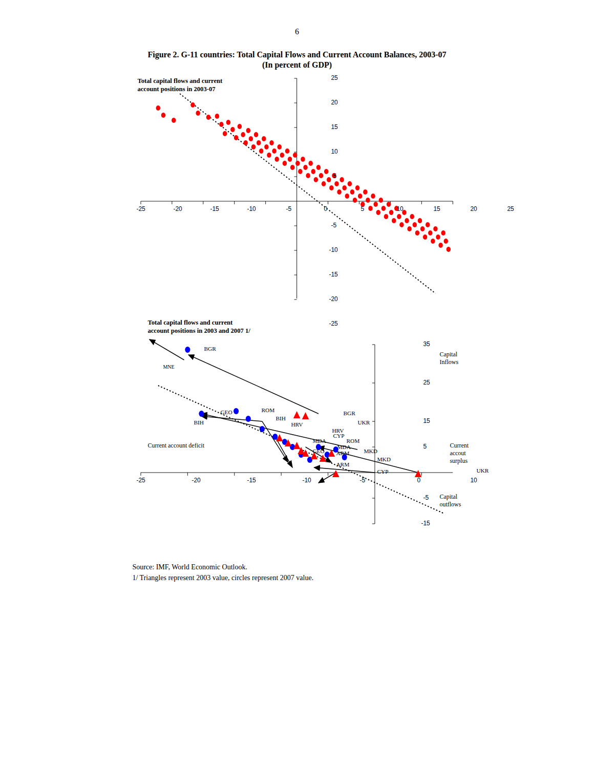6
Figure 2. G-11 countries: Total Capital Flows and Current Account Balances, 2003-07
(In percent of GDP)
Total capital flows and current
account positions in 2003-07
-25
-20
-15
-10
-5
0
5
10
15
20
25
25
20
15
10
5
-5
-10
-15
-20
-25
Total capital flows and current
account positions in 2003 and 2007 1/
Capital Inflows
Capital outflows
Current account deficit
Current accout surplus
BGR
MNE
GEO
BIH
ROM
BIH
HRV
HRV
BGR
UKR
MDA
CYP
ROM
MDA
ARM
GEO
ARM
MKD
MKD
CYP
UKR
-25
-20
-15
-10
-5
0
10
35
25
15
5
-5
-15
Source: IMF, World Economic Outlook.
1/ Triangles represent 2003 value, circles represent 2007 value.